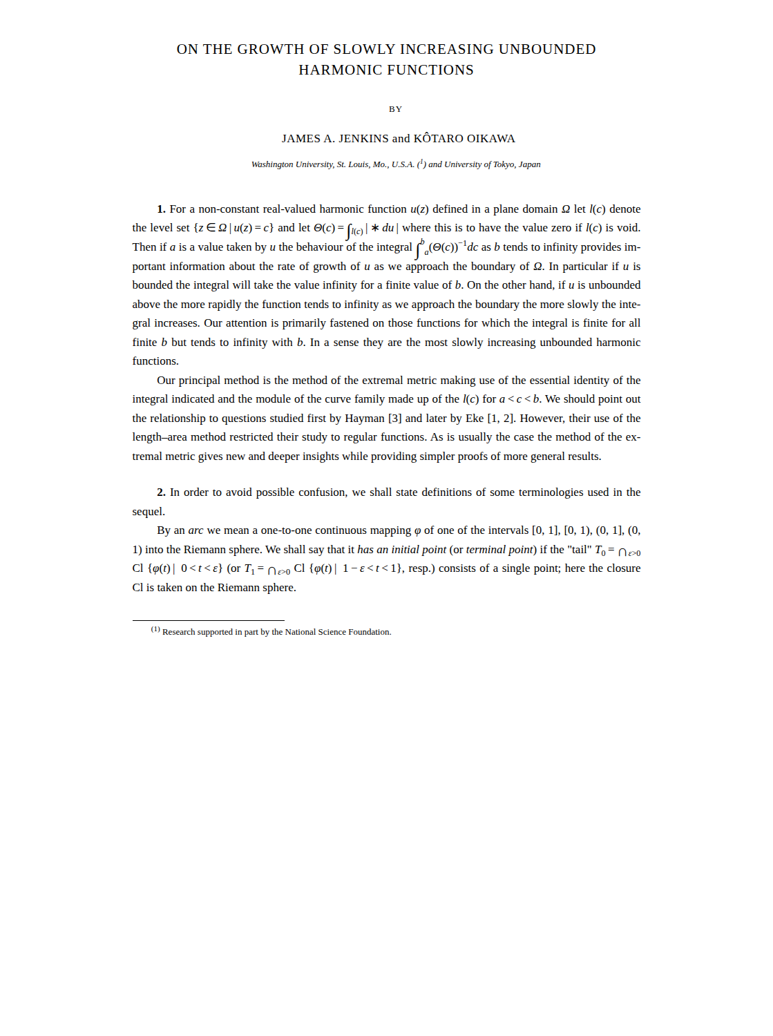On the Growth of Slowly Increasing Unbounded
Harmonic Functions
BY
JAMES A. JENKINS and KÔTARO OIKAWA
Washington University, St. Louis, Mo., U.S.A. (1) and University of Tokyo, Japan
1. For a non-constant real-valued harmonic function u(z) defined in a plane domain Ω let l(c) denote the level set {z ∈ Ω | u(z) = c} and let Θ(c) = ∫l(c) | ∗ du | where this is to have the value zero if l(c) is void. Then if a is a value taken by u the behaviour of the integral ∫ba(Θ(c))−1dc as b tends to infinity provides important information about the rate of growth of u as we approach the boundary of Ω. In particular if u is bounded the integral will take the value infinity for a finite value of b. On the other hand, if u is unbounded above the more rapidly the function tends to infinity as we approach the boundary the more slowly the integral increases. Our attention is primarily fastened on those functions for which the integral is finite for all finite b but tends to infinity with b. In a sense they are the most slowly increasing unbounded harmonic functions.
Our principal method is the method of the extremal metric making use of the essential identity of the integral indicated and the module of the curve family made up of the l(c) for a < c < b. We should point out the relationship to questions studied first by Hayman [3] and later by Eke [1, 2]. However, their use of the length–area method restricted their study to regular functions. As is usually the case the method of the extremal metric gives new and deeper insights while providing simpler proofs of more general results.
2. In order to avoid possible confusion, we shall state definitions of some terminologies used in the sequel.
By an arc we mean a one-to-one continuous mapping φ of one of the intervals [0, 1], [0, 1), (0, 1], (0, 1) into the Riemann sphere. We shall say that it has an initial point (or terminal point) if the "tail" T0 = ∩ε>0 Cl {φ(t) |  0 < t < ε} (or T1 = ∩ε>0 Cl {φ(t) |  1 − ε < t < 1}, resp.) consists of a single point; here the closure Cl is taken on the Riemann sphere.
(1) Research supported in part by the National Science Foundation.